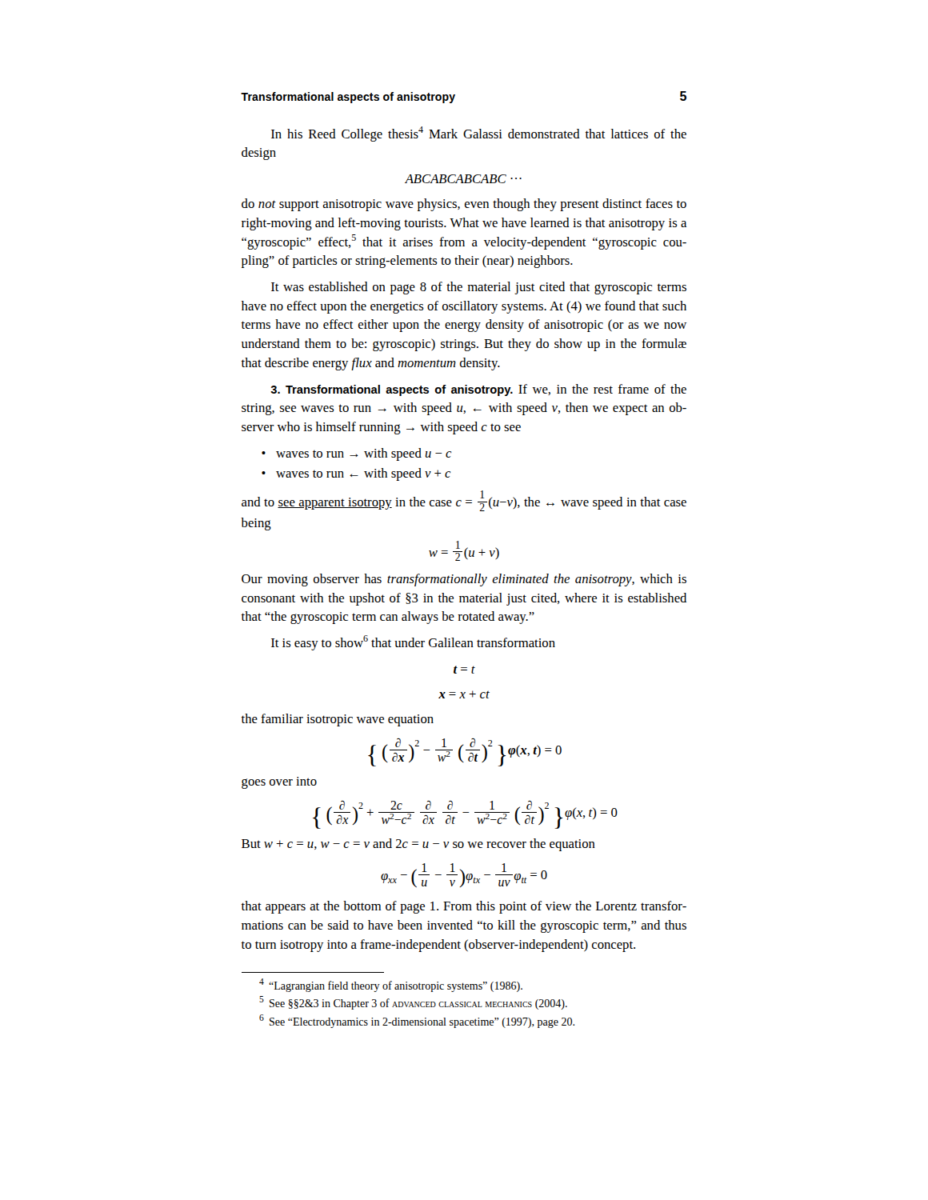Transformational aspects of anisotropy 5
In his Reed College thesis4 Mark Galassi demonstrated that lattices of the design
ABCABCABCABC ···
do not support anisotropic wave physics, even though they present distinct faces to right-moving and left-moving tourists. What we have learned is that anisotropy is a “gyroscopic” effect,5 that it arises from a velocity-dependent “gyroscopic coupling” of particles or string-elements to their (near) neighbors.
It was established on page 8 of the material just cited that gyroscopic terms have no effect upon the energetics of oscillatory systems. At (4) we found that such terms have no effect either upon the energy density of anisotropic (or as we now understand them to be: gyroscopic) strings. But they do show up in the formulæ that describe energy flux and momentum density.
3. Transformational aspects of anisotropy. If we, in the rest frame of the string, see waves to run → with speed u, ← with speed v, then we expect an observer who is himself running → with speed c to see
waves to run → with speed u − c
waves to run ← with speed v + c
and to see apparent isotropy in the case c = 12(u−v), the ↔ wave speed in that case being
w = 12(u + v)
Our moving observer has transformationally eliminated the anisotropy, which is consonant with the upshot of §3 in the material just cited, where it is established that “the gyroscopic term can always be rotated away.”
It is easy to show6 that under Galilean transformation
t = t
x = x + ct
the familiar isotropic wave equation
{ (∂∂x) 2 − 1 w2 (∂∂t) 2 }φ(x, t) = 0
goes over into
{ (∂∂x) 2 + 2c w2−c2 ∂∂x ∂∂t − 1 w2−c2 (∂∂t) 2 }φ(x, t) = 0
But w + c = u, w − c = v and 2c = u − v so we recover the equation
φxx − (1 u − 1 v) φtx − 1 uv φtt = 0
that appears at the bottom of page 1. From this point of view the Lorentz transformations can be said to have been invented “to kill the gyroscopic term,” and thus to turn isotropy into a frame-independent (observer-independent) concept.
4“Lagrangian field theory of anisotropic systems” (1986).
5 See §§2&3 in Chapter 3 of advanced classical mechanics (2004).
6 See “Electrodynamics in 2-dimensional spacetime” (1997), page 20.